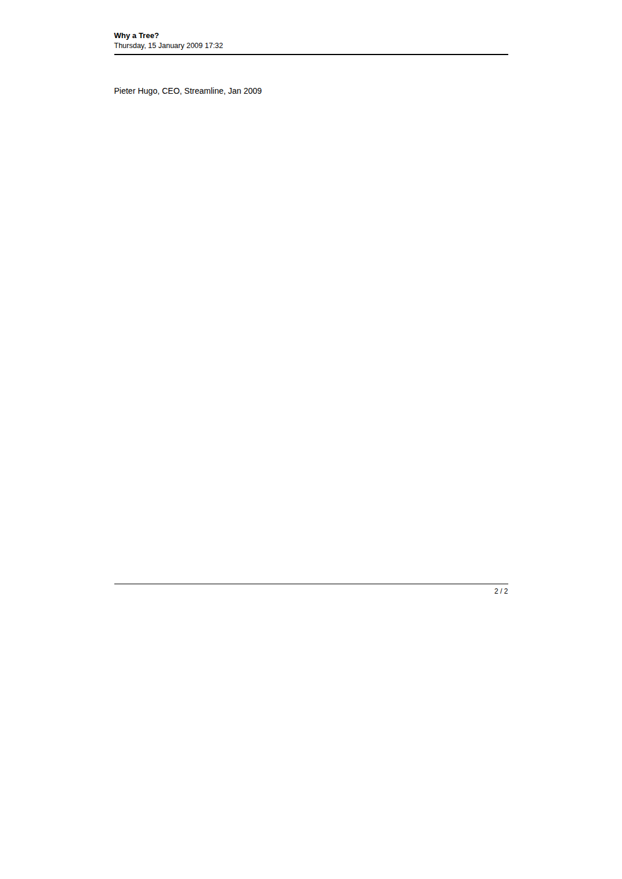Why a Tree?
Thursday, 15 January 2009 17:32
Pieter Hugo, CEO, Streamline, Jan 2009
2 / 2